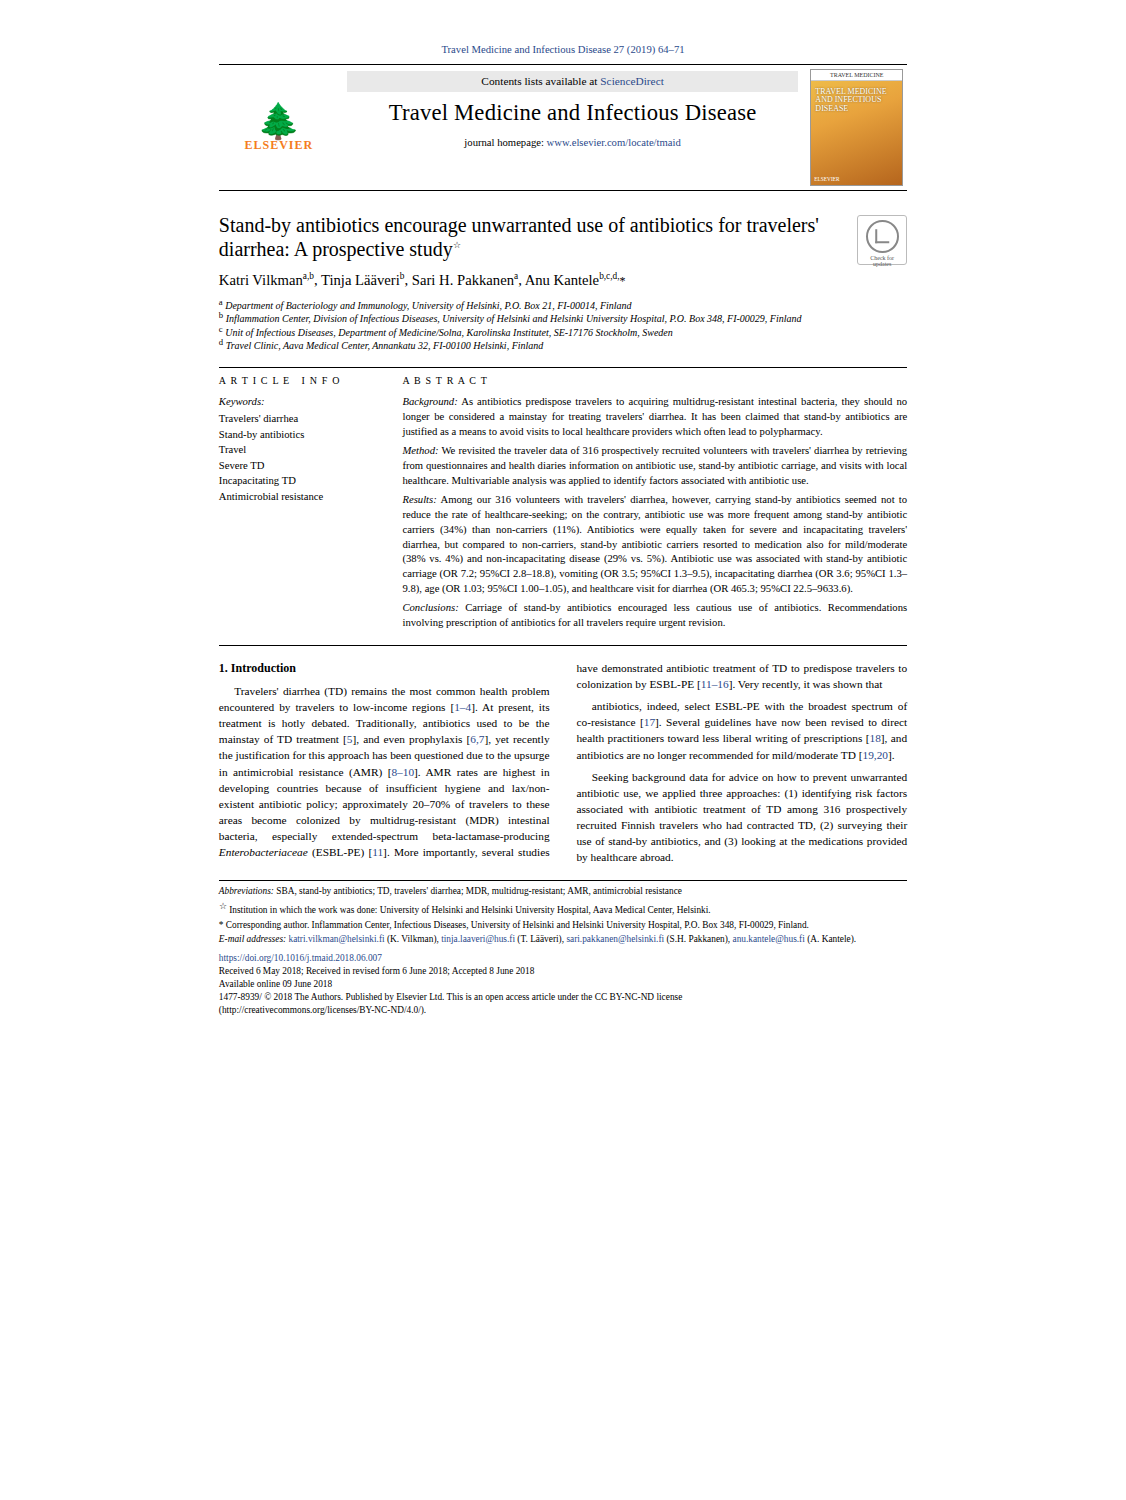Travel Medicine and Infectious Disease 27 (2019) 64–71
🌲
ELSEVIER
Contents lists available at ScienceDirect
Travel Medicine and Infectious Disease
journal homepage: www.elsevier.com/locate/tmaid
TRAVEL MEDICINE
TRAVEL MEDICINE
AND INFECTIOUS
DISEASE
ELSEVIER
Check for
updates Stand-by antibiotics encourage unwarranted use of antibiotics for travelers' diarrhea: A prospective study☆
Katri Vilkmana,b, Tinja Lääverib, Sari H. Pakkanena, Anu Kanteleb,c,d,*
a Department of Bacteriology and Immunology, University of Helsinki, P.O. Box 21, FI-00014, Finland
b Inflammation Center, Division of Infectious Diseases, University of Helsinki and Helsinki University Hospital, P.O. Box 348, FI-00029, Finland
c Unit of Infectious Diseases, Department of Medicine/Solna, Karolinska Institutet, SE-17176 Stockholm, Sweden
d Travel Clinic, Aava Medical Center, Annankatu 32, FI-00100 Helsinki, Finland
A R T I C L E I N F O
Keywords:
Travelers' diarrhea
Stand-by antibiotics
Travel
Severe TD
Incapacitating TD
Antimicrobial resistance
A B S T R A C T
Background: As antibiotics predispose travelers to acquiring multidrug-resistant intestinal bacteria, they should no longer be considered a mainstay for treating travelers' diarrhea. It has been claimed that stand-by antibiotics are justified as a means to avoid visits to local healthcare providers which often lead to polypharmacy.
Method: We revisited the traveler data of 316 prospectively recruited volunteers with travelers' diarrhea by retrieving from questionnaires and health diaries information on antibiotic use, stand-by antibiotic carriage, and visits with local healthcare. Multivariable analysis was applied to identify factors associated with antibiotic use.
Results: Among our 316 volunteers with travelers' diarrhea, however, carrying stand-by antibiotics seemed not to reduce the rate of healthcare-seeking; on the contrary, antibiotic use was more frequent among stand-by antibiotic carriers (34%) than non-carriers (11%). Antibiotics were equally taken for severe and incapacitating travelers' diarrhea, but compared to non-carriers, stand-by antibiotic carriers resorted to medication also for mild/moderate (38% vs. 4%) and non-incapacitating disease (29% vs. 5%). Antibiotic use was associated with stand-by antibiotic carriage (OR 7.2; 95%CI 2.8–18.8), vomiting (OR 3.5; 95%CI 1.3–9.5), incapacitating diarrhea (OR 3.6; 95%CI 1.3–9.8), age (OR 1.03; 95%CI 1.00–1.05), and healthcare visit for diarrhea (OR 465.3; 95%CI 22.5–9633.6).
Conclusions: Carriage of stand-by antibiotics encouraged less cautious use of antibiotics. Recommendations involving prescription of antibiotics for all travelers require urgent revision.
1. Introduction
Travelers' diarrhea (TD) remains the most common health problem encountered by travelers to low-income regions [1–4]. At present, its treatment is hotly debated. Traditionally, antibiotics used to be the mainstay of TD treatment [5], and even prophylaxis [6,7], yet recently the justification for this approach has been questioned due to the upsurge in antimicrobial resistance (AMR) [8–10]. AMR rates are highest in developing countries because of insufficient hygiene and lax/non-existent antibiotic policy; approximately 20–70% of travelers to these areas become colonized by multidrug-resistant (MDR) intestinal bacteria, especially extended-spectrum beta-lactamase-producing Enterobacteriaceae (ESBL-PE) [11]. More importantly, several studies have demonstrated antibiotic treatment of TD to predispose travelers to colonization by ESBL-PE [11–16]. Very recently, it was shown that
antibiotics, indeed, select ESBL-PE with the broadest spectrum of co-resistance [17]. Several guidelines have now been revised to direct health practitioners toward less liberal writing of prescriptions [18], and antibiotics are no longer recommended for mild/moderate TD [19,20].
Seeking background data for advice on how to prevent unwarranted antibiotic use, we applied three approaches: (1) identifying risk factors associated with antibiotic treatment of TD among 316 prospectively recruited Finnish travelers who had contracted TD, (2) surveying their use of stand-by antibiotics, and (3) looking at the medications provided by healthcare abroad.
Abbreviations: SBA, stand-by antibiotics; TD, travelers' diarrhea; MDR, multidrug-resistant; AMR, antimicrobial resistance
☆ Institution in which the work was done: University of Helsinki and Helsinki University Hospital, Aava Medical Center, Helsinki.
* Corresponding author. Inflammation Center, Infectious Diseases, University of Helsinki and Helsinki University Hospital, P.O. Box 348, FI-00029, Finland.
E-mail addresses: katri.vilkman@helsinki.fi (K. Vilkman), tinja.laaveri@hus.fi (T. Lääveri), sari.pakkanen@helsinki.fi (S.H. Pakkanen), anu.kantele@hus.fi (A. Kantele).
https://doi.org/10.1016/j.tmaid.2018.06.007
Received 6 May 2018; Received in revised form 6 June 2018; Accepted 8 June 2018
Available online 09 June 2018
1477-8939/ © 2018 The Authors. Published by Elsevier Ltd. This is an open access article under the CC BY-NC-ND license
(http://creativecommons.org/licenses/BY-NC-ND/4.0/).